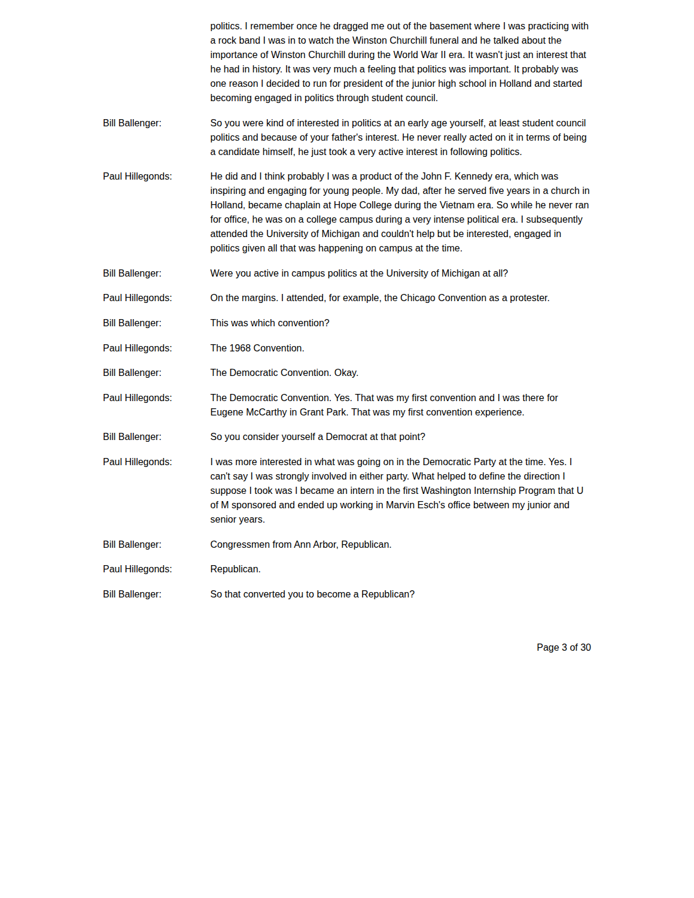politics. I remember once he dragged me out of the basement where I was practicing with a rock band I was in to watch the Winston Churchill funeral and he talked about the importance of Winston Churchill during the World War II era. It wasn't just an interest that he had in history. It was very much a feeling that politics was important. It probably was one reason I decided to run for president of the junior high school in Holland and started becoming engaged in politics through student council.
Bill Ballenger:
So you were kind of interested in politics at an early age yourself, at least student council politics and because of your father's interest. He never really acted on it in terms of being a candidate himself, he just took a very active interest in following politics.
Paul Hillegonds:
He did and I think probably I was a product of the John F. Kennedy era, which was inspiring and engaging for young people. My dad, after he served five years in a church in Holland, became chaplain at Hope College during the Vietnam era. So while he never ran for office, he was on a college campus during a very intense political era. I subsequently attended the University of Michigan and couldn't help but be interested, engaged in politics given all that was happening on campus at the time.
Bill Ballenger:
Were you active in campus politics at the University of Michigan at all?
Paul Hillegonds:
On the margins. I attended, for example, the Chicago Convention as a protester.
Bill Ballenger:
This was which convention?
Paul Hillegonds:
The 1968 Convention.
Bill Ballenger:
The Democratic Convention. Okay.
Paul Hillegonds:
The Democratic Convention. Yes. That was my first convention and I was there for Eugene McCarthy in Grant Park. That was my first convention experience.
Bill Ballenger:
So you consider yourself a Democrat at that point?
Paul Hillegonds:
I was more interested in what was going on in the Democratic Party at the time. Yes. I can't say I was strongly involved in either party. What helped to define the direction I suppose I took was I became an intern in the first Washington Internship Program that U of M sponsored and ended up working in Marvin Esch's office between my junior and senior years.
Bill Ballenger:
Congressmen from Ann Arbor, Republican.
Paul Hillegonds:
Republican.
Bill Ballenger:
So that converted you to become a Republican?
Page 3 of 30